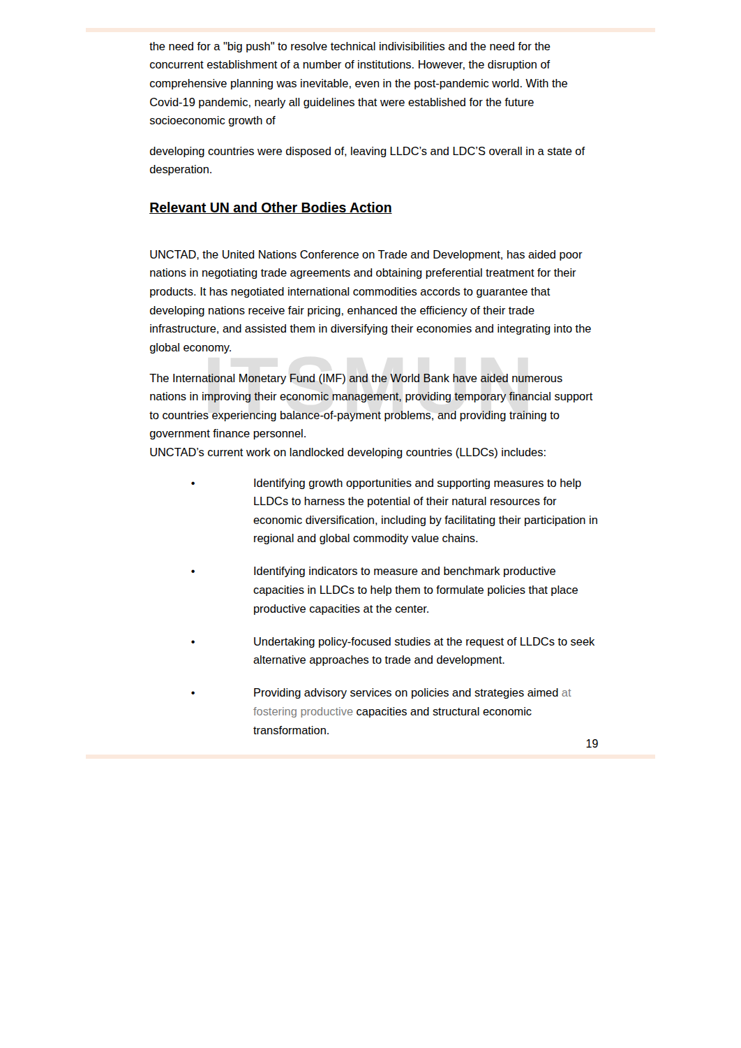ITSMUN
the need for a "big push" to resolve technical indivisibilities and the need for the concurrent establishment of a number of institutions. However, the disruption of comprehensive planning was inevitable, even in the post-pandemic world. With the Covid-19 pandemic, nearly all guidelines that were established for the future socioeconomic growth of
developing countries were disposed of, leaving LLDC’s and LDC’S overall in a state of desperation.
Relevant UN and Other Bodies Action
UNCTAD, the United Nations Conference on Trade and Development, has aided poor nations in negotiating trade agreements and obtaining preferential treatment for their products. It has negotiated international commodities accords to guarantee that developing nations receive fair pricing, enhanced the efficiency of their trade infrastructure, and assisted them in diversifying their economies and integrating into the global economy.
The International Monetary Fund (IMF) and the World Bank have aided numerous nations in improving their economic management, providing temporary financial support to countries experiencing balance-of-payment problems, and providing training to government finance personnel.
UNCTAD’s current work on landlocked developing countries (LLDCs) includes:
•Identifying growth opportunities and supporting measures to help LLDCs to harness the potential of their natural resources for economic diversification, including by facilitating their participation in regional and global commodity value chains.
•Identifying indicators to measure and benchmark productive capacities in LLDCs to help them to formulate policies that place productive capacities at the center.
•Undertaking policy-focused studies at the request of LLDCs to seek alternative approaches to trade and development.
•Providing advisory services on policies and strategies aimed at fostering productive capacities and structural economic transformation.
19